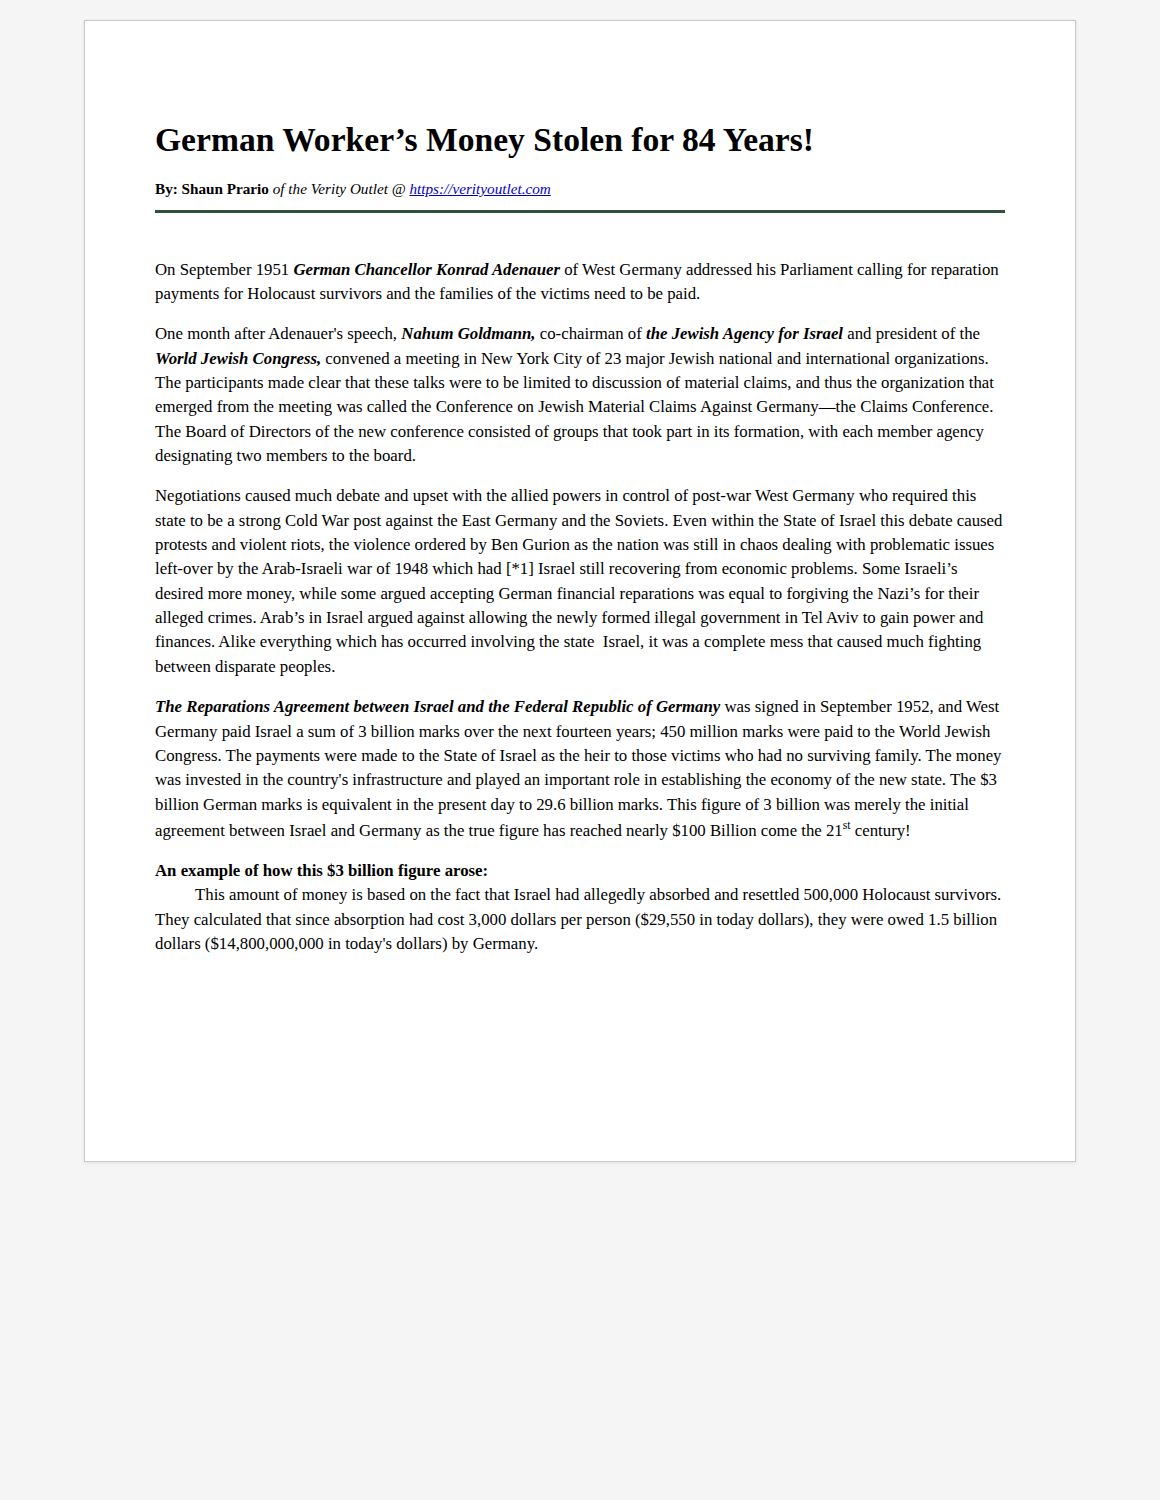German Worker’s Money Stolen for 84 Years!
By: Shaun Prario of the Verity Outlet @ https://verityoutlet.com
On September 1951 German Chancellor Konrad Adenauer of West Germany addressed his Parliament calling for reparation payments for Holocaust survivors and the families of the victims need to be paid.
One month after Adenauer's speech, Nahum Goldmann, co-chairman of the Jewish Agency for Israel and president of the World Jewish Congress, convened a meeting in New York City of 23 major Jewish national and international organizations. The participants made clear that these talks were to be limited to discussion of material claims, and thus the organization that emerged from the meeting was called the Conference on Jewish Material Claims Against Germany—the Claims Conference. The Board of Directors of the new conference consisted of groups that took part in its formation, with each member agency designating two members to the board.
Negotiations caused much debate and upset with the allied powers in control of post-war West Germany who required this state to be a strong Cold War post against the East Germany and the Soviets. Even within the State of Israel this debate caused protests and violent riots, the violence ordered by Ben Gurion as the nation was still in chaos dealing with problematic issues left-over by the Arab-Israeli war of 1948 which had [*1] Israel still recovering from economic problems. Some Israeli’s desired more money, while some argued accepting German financial reparations was equal to forgiving the Nazi’s for their alleged crimes. Arab’s in Israel argued against allowing the newly formed illegal government in Tel Aviv to gain power and finances. Alike everything which has occurred involving the state Israel, it was a complete mess that caused much fighting between disparate peoples.
The Reparations Agreement between Israel and the Federal Republic of Germany was signed in September 1952, and West Germany paid Israel a sum of 3 billion marks over the next fourteen years; 450 million marks were paid to the World Jewish Congress. The payments were made to the State of Israel as the heir to those victims who had no surviving family. The money was invested in the country's infrastructure and played an important role in establishing the economy of the new state. The $3 billion German marks is equivalent in the present day to 29.6 billion marks. This figure of 3 billion was merely the initial agreement between Israel and Germany as the true figure has reached nearly $100 Billion come the 21st century!
An example of how this $3 billion figure arose:
This amount of money is based on the fact that Israel had allegedly absorbed and resettled 500,000 Holocaust survivors. They calculated that since absorption had cost 3,000 dollars per person ($29,550 in today dollars), they were owed 1.5 billion dollars ($14,800,000,000 in today's dollars) by Germany.